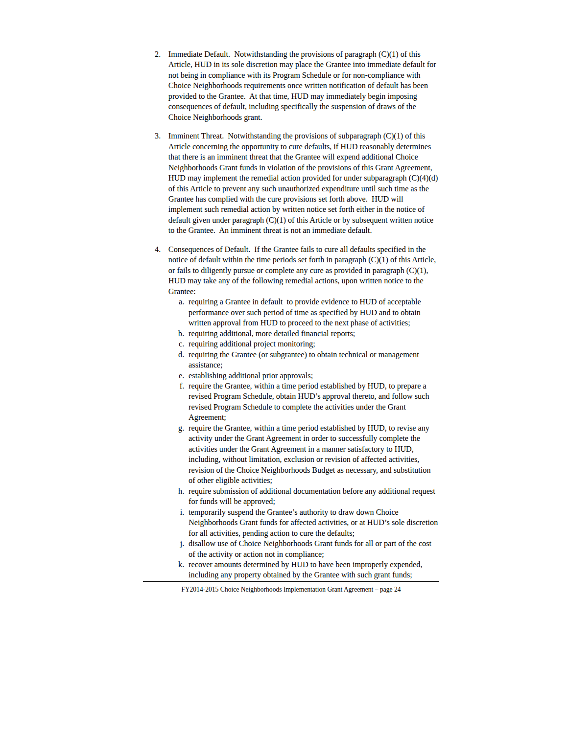Immediate Default. Notwithstanding the provisions of paragraph (C)(1) of this Article, HUD in its sole discretion may place the Grantee into immediate default for not being in compliance with its Program Schedule or for non-compliance with Choice Neighborhoods requirements once written notification of default has been provided to the Grantee. At that time, HUD may immediately begin imposing consequences of default, including specifically the suspension of draws of the Choice Neighborhoods grant.
Imminent Threat. Notwithstanding the provisions of subparagraph (C)(1) of this Article concerning the opportunity to cure defaults, if HUD reasonably determines that there is an imminent threat that the Grantee will expend additional Choice Neighborhoods Grant funds in violation of the provisions of this Grant Agreement, HUD may implement the remedial action provided for under subparagraph (C)(4)(d) of this Article to prevent any such unauthorized expenditure until such time as the Grantee has complied with the cure provisions set forth above. HUD will implement such remedial action by written notice set forth either in the notice of default given under paragraph (C)(1) of this Article or by subsequent written notice to the Grantee. An imminent threat is not an immediate default.
Consequences of Default. If the Grantee fails to cure all defaults specified in the notice of default within the time periods set forth in paragraph (C)(1) of this Article, or fails to diligently pursue or complete any cure as provided in paragraph (C)(1), HUD may take any of the following remedial actions, upon written notice to the Grantee:
requiring a Grantee in default to provide evidence to HUD of acceptable performance over such period of time as specified by HUD and to obtain written approval from HUD to proceed to the next phase of activities;
requiring additional, more detailed financial reports;
requiring additional project monitoring;
requiring the Grantee (or subgrantee) to obtain technical or management assistance;
establishing additional prior approvals;
require the Grantee, within a time period established by HUD, to prepare a revised Program Schedule, obtain HUD’s approval thereto, and follow such revised Program Schedule to complete the activities under the Grant Agreement;
require the Grantee, within a time period established by HUD, to revise any activity under the Grant Agreement in order to successfully complete the activities under the Grant Agreement in a manner satisfactory to HUD, including, without limitation, exclusion or revision of affected activities, revision of the Choice Neighborhoods Budget as necessary, and substitution of other eligible activities;
require submission of additional documentation before any additional request for funds will be approved;
temporarily suspend the Grantee’s authority to draw down Choice Neighborhoods Grant funds for affected activities, or at HUD’s sole discretion for all activities, pending action to cure the defaults;
disallow use of Choice Neighborhoods Grant funds for all or part of the cost of the activity or action not in compliance;
recover amounts determined by HUD to have been improperly expended, including any property obtained by the Grantee with such grant funds;
FY2014-2015 Choice Neighborhoods Implementation Grant Agreement – page 24